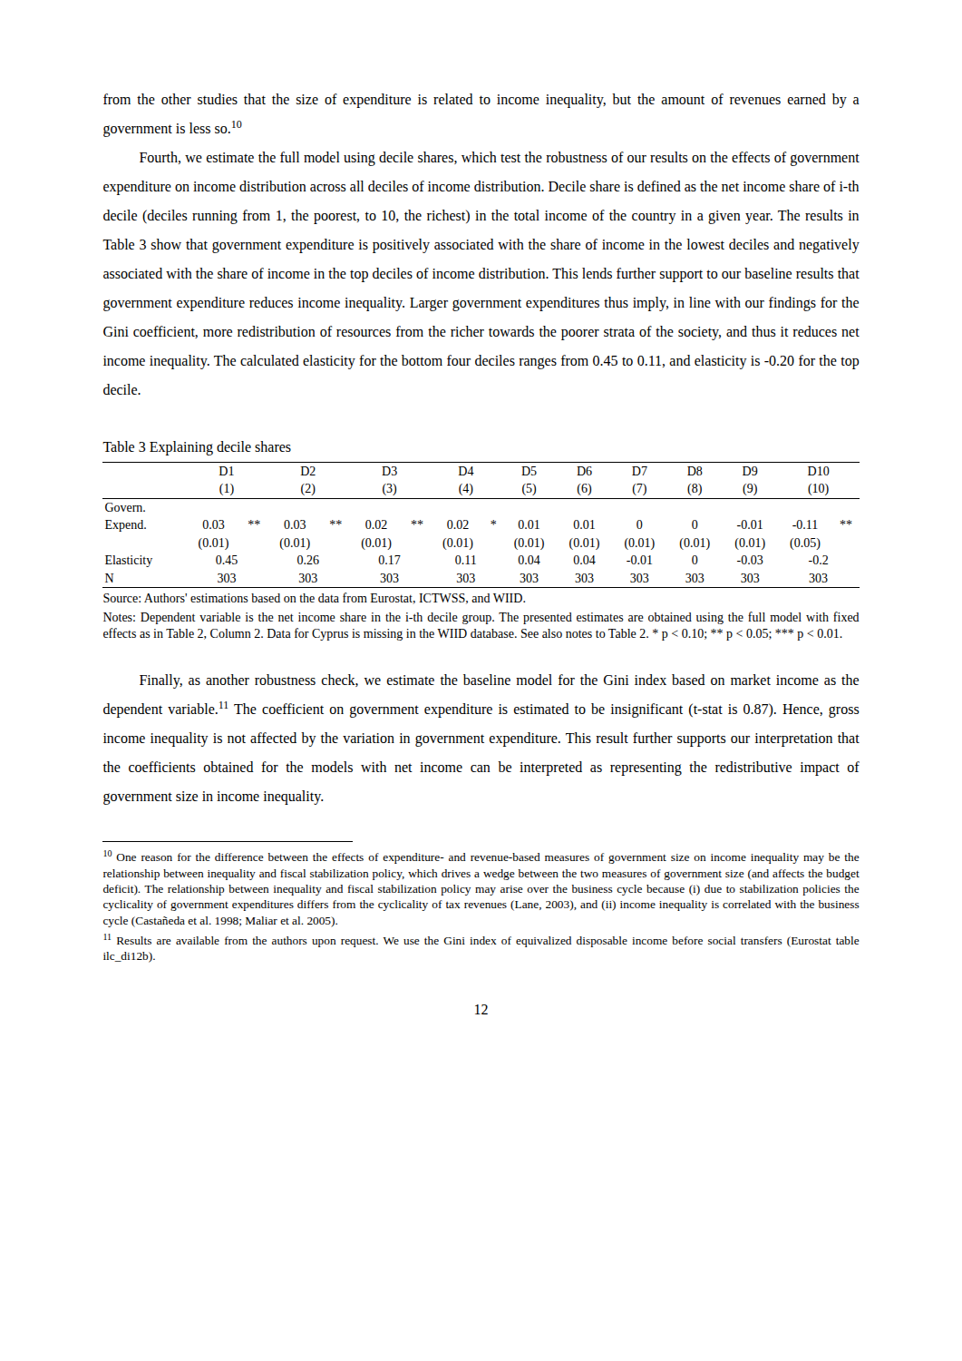from the other studies that the size of expenditure is related to income inequality, but the amount of revenues earned by a government is less so.10
Fourth, we estimate the full model using decile shares, which test the robustness of our results on the effects of government expenditure on income distribution across all deciles of income distribution. Decile share is defined as the net income share of i-th decile (deciles running from 1, the poorest, to 10, the richest) in the total income of the country in a given year. The results in Table 3 show that government expenditure is positively associated with the share of income in the lowest deciles and negatively associated with the share of income in the top deciles of income distribution. This lends further support to our baseline results that government expenditure reduces income inequality. Larger government expenditures thus imply, in line with our findings for the Gini coefficient, more redistribution of resources from the richer towards the poorer strata of the society, and thus it reduces net income inequality. The calculated elasticity for the bottom four deciles ranges from 0.45 to 0.11, and elasticity is -0.20 for the top decile.
Table 3 Explaining decile shares
| | D1 | D2 | D3 | D4 | D5 | D6 | D7 | D8 | D9 | D10 |
| --- | --- | --- | --- | --- | --- | --- | --- | --- | --- | --- |
| | (1) | (2) | (3) | (4) | (5) | (6) | (7) | (8) | (9) | (10) |
| Govern. | | | | | | | | | | |
| Expend. | 0.03 | ** | 0.03 | ** | 0.02 | ** | 0.02 | * | 0.01 | 0.01 | 0 | 0 | -0.01 | -0.11 | ** |
| | (0.01) | | (0.01) | | (0.01) | | (0.01) | | (0.01) | (0.01) | (0.01) | (0.01) | (0.01) | (0.05) | |
| Elasticity | 0.45 | 0.26 | 0.17 | 0.11 | 0.04 | 0.04 | -0.01 | 0 | -0.03 | -0.2 |
| N | 303 | 303 | 303 | 303 | 303 | 303 | 303 | 303 | 303 | 303 |
Source: Authors' estimations based on the data from Eurostat, ICTWSS, and WIID.
Notes: Dependent variable is the net income share in the i-th decile group. The presented estimates are obtained using the full model with fixed effects as in Table 2, Column 2. Data for Cyprus is missing in the WIID database. See also notes to Table 2. * p < 0.10; ** p < 0.05; *** p < 0.01.
Finally, as another robustness check, we estimate the baseline model for the Gini index based on market income as the dependent variable.11 The coefficient on government expenditure is estimated to be insignificant (t-stat is 0.87). Hence, gross income inequality is not affected by the variation in government expenditure. This result further supports our interpretation that the coefficients obtained for the models with net income can be interpreted as representing the redistributive impact of government size in income inequality.
10 One reason for the difference between the effects of expenditure- and revenue-based measures of government size on income inequality may be the relationship between inequality and fiscal stabilization policy, which drives a wedge between the two measures of government size (and affects the budget deficit). The relationship between inequality and fiscal stabilization policy may arise over the business cycle because (i) due to stabilization policies the cyclicality of government expenditures differs from the cyclicality of tax revenues (Lane, 2003), and (ii) income inequality is correlated with the business cycle (Castañeda et al. 1998; Maliar et al. 2005).
11 Results are available from the authors upon request. We use the Gini index of equivalized disposable income before social transfers (Eurostat table ilc_di12b).
12